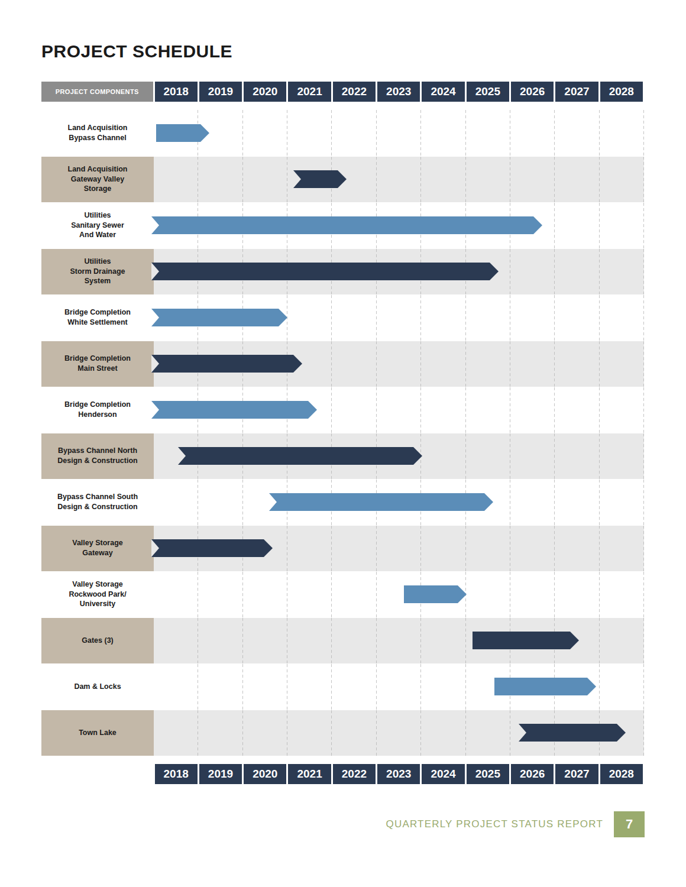Project Schedule
| Project Components | 2018 | 2019 | 2020 | 2021 | 2022 | 2023 | 2024 | 2025 | 2026 | 2027 | 2028 |
| --- | --- | --- | --- | --- | --- | --- | --- | --- | --- | --- | --- |
| Land Acquisition Bypass Channel | |
| Land Acquisition Gateway Valley Storage | |
| Utilities Sanitary Sewer And Water | |
| Utilities Storm Drainage System | |
| Bridge Completion White Settlement | |
| Bridge Completion Main Street | |
| Bridge Completion Henderson | |
| Bypass Channel North Design & Construction | |
| Bypass Channel South Design & Construction | |
| Valley Storage Gateway | |
| Valley Storage Rockwood Park/ University | |
| Gates (3) | |
| Dam & Locks | |
| Town Lake | |
| | 2018 | 2019 | 2020 | 2021 | 2022 | 2023 | 2024 | 2025 | 2026 | 2027 | 2028 |
Quarterly Project Status Report
7